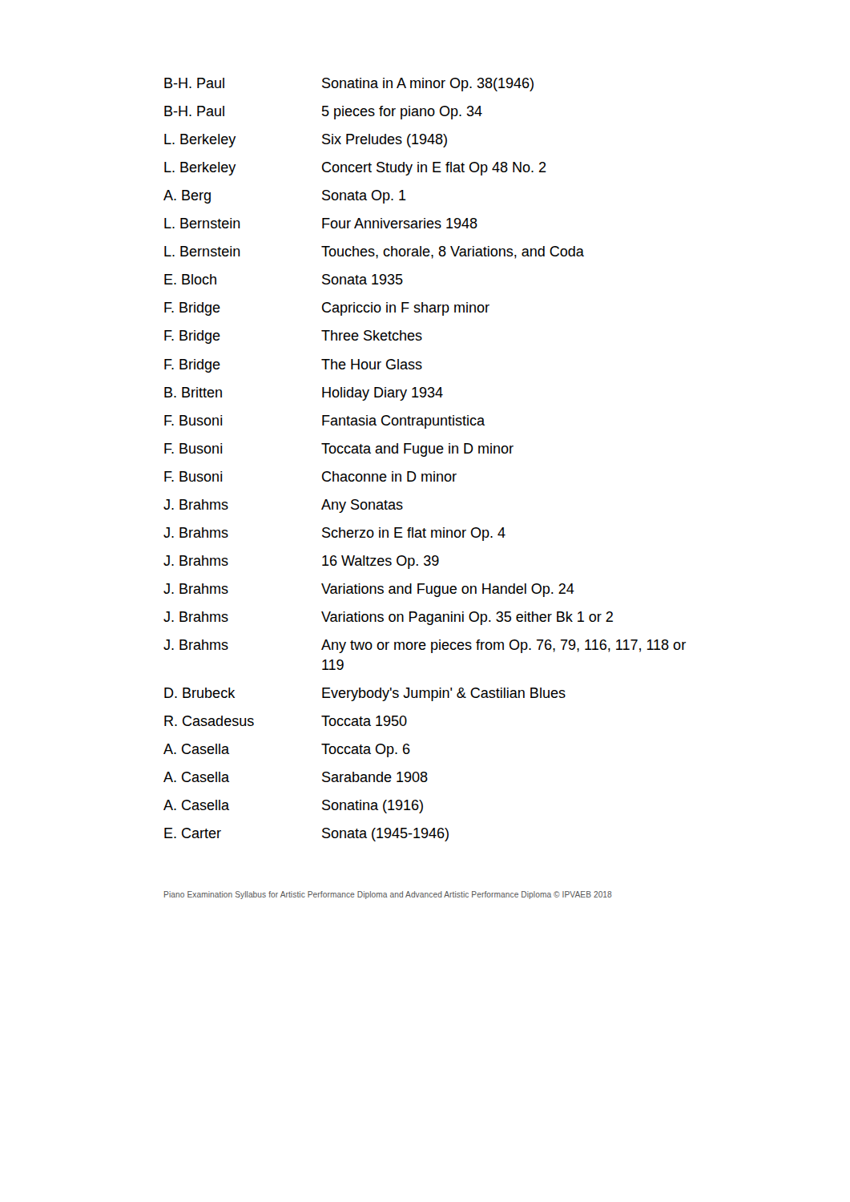| B-H. Paul | Sonatina in A minor Op. 38(1946) |
| B-H. Paul | 5 pieces for piano Op. 34 |
| L. Berkeley | Six Preludes (1948) |
| L. Berkeley | Concert Study in E flat Op 48 No. 2 |
| A. Berg | Sonata Op. 1 |
| L. Bernstein | Four Anniversaries 1948 |
| L. Bernstein | Touches, chorale, 8 Variations, and Coda |
| E. Bloch | Sonata 1935 |
| F. Bridge | Capriccio in F sharp minor |
| F. Bridge | Three Sketches |
| F. Bridge | The Hour Glass |
| B. Britten | Holiday Diary 1934 |
| F. Busoni | Fantasia Contrapuntistica |
| F. Busoni | Toccata and Fugue in D minor |
| F. Busoni | Chaconne in D minor |
| J. Brahms | Any Sonatas |
| J. Brahms | Scherzo in E flat minor Op. 4 |
| J. Brahms | 16 Waltzes Op. 39 |
| J. Brahms | Variations and Fugue on Handel Op. 24 |
| J. Brahms | Variations on Paganini Op. 35 either Bk 1 or 2 |
| J. Brahms | Any two or more pieces from Op. 76, 79, 116, 117, 118 or 119 |
| D. Brubeck | Everybody's Jumpin' & Castilian Blues |
| R. Casadesus | Toccata 1950 |
| A. Casella | Toccata Op. 6 |
| A. Casella | Sarabande 1908 |
| A. Casella | Sonatina (1916) |
| E. Carter | Sonata (1945-1946) |
Piano Examination Syllabus for Artistic Performance Diploma and Advanced Artistic Performance Diploma © IPVAEB 2018